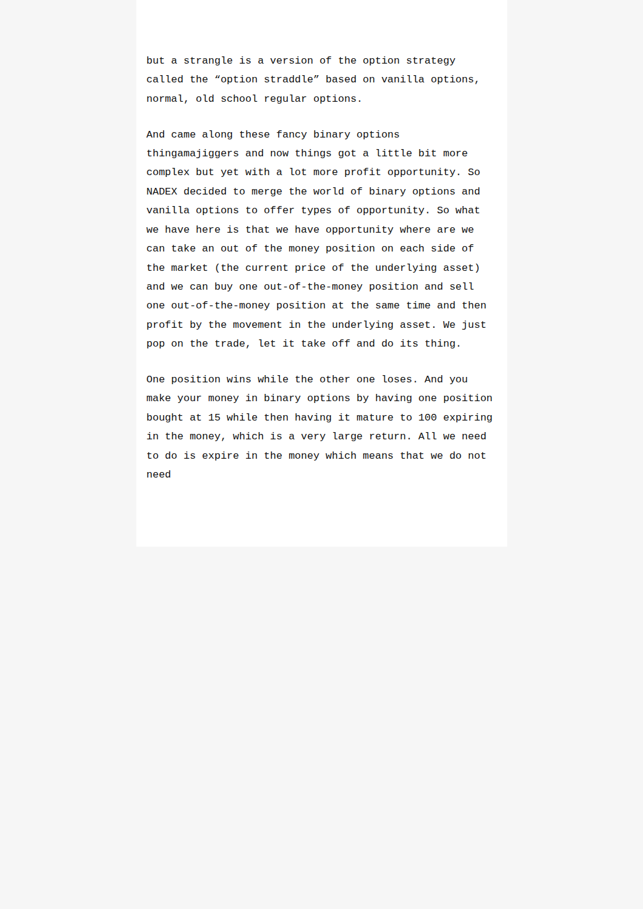but a strangle is a version of the option strategy called the “option straddle” based on vanilla options, normal, old school regular options.
And came along these fancy binary options thingamajiggers and now things got a little bit more complex but yet with a lot more profit opportunity. So NADEX decided to merge the world of binary options and vanilla options to offer types of opportunity. So what we have here is that we have opportunity where are we can take an out of the money position on each side of the market (the current price of the underlying asset) and we can buy one out-of-the-money position and sell one out-of-the-money position at the same time and then profit by the movement in the underlying asset. We just pop on the trade, let it take off and do its thing.
One position wins while the other one loses. And you make your money in binary options by having one position bought at 15 while then having it mature to 100 expiring in the money, which is a very large return. All we need to do is expire in the money which means that we do not need